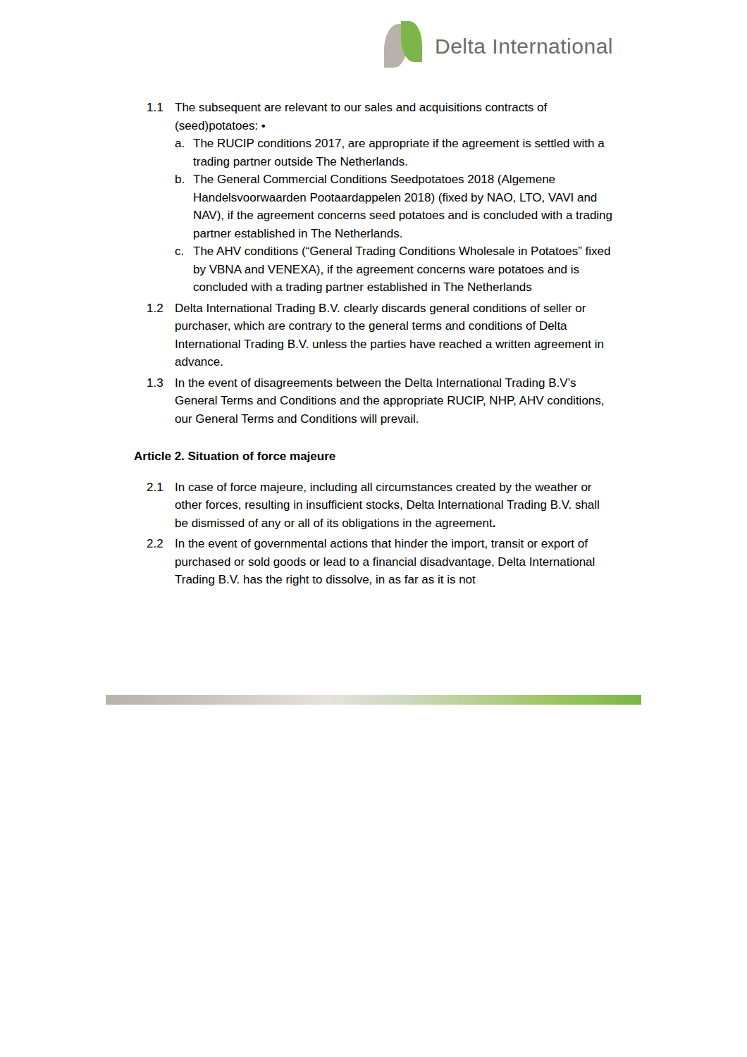Delta International
1.1
The subsequent are relevant to our sales and acquisitions contracts of (seed)potatoes: •
a. The RUCIP conditions 2017, are appropriate if the agreement is settled with a trading partner outside The Netherlands.
b. The General Commercial Conditions Seedpotatoes 2018 (Algemene Handelsvoorwaarden Pootaardappelen 2018) (fixed by NAO, LTO, VAVI and NAV), if the agreement concerns seed potatoes and is concluded with a trading partner established in The Netherlands.
c. The AHV conditions (“General Trading Conditions Wholesale in Potatoes” fixed by VBNA and VENEXA), if the agreement concerns ware potatoes and is concluded with a trading partner established in The Netherlands
1.2
Delta International Trading B.V. clearly discards general conditions of seller or purchaser, which are contrary to the general terms and conditions of Delta International Trading B.V. unless the parties have reached a written agreement in advance.
1.3
In the event of disagreements between the Delta International Trading B.V’s General Terms and Conditions and the appropriate RUCIP, NHP, AHV conditions, our General Terms and Conditions will prevail.
Article 2. Situation of force majeure
2.1
In case of force majeure, including all circumstances created by the weather or other forces, resulting in insufficient stocks, Delta International Trading B.V. shall be dismissed of any or all of its obligations in the agreement.
2.2
In the event of governmental actions that hinder the import, transit or export of purchased or sold goods or lead to a financial disadvantage, Delta International Trading B.V. has the right to dissolve, in as far as it is not